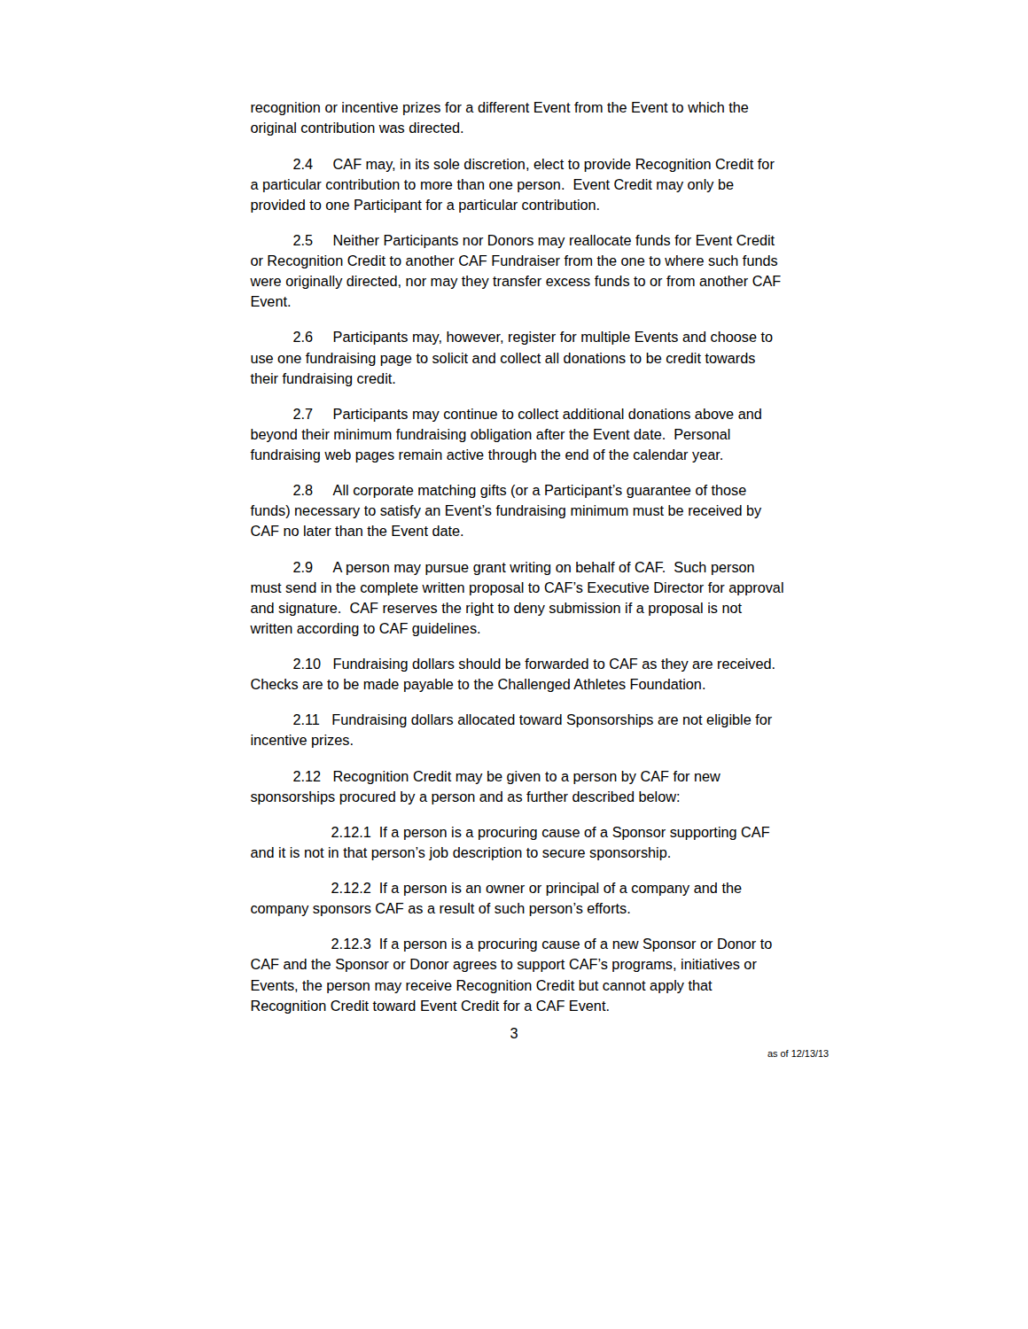recognition or incentive prizes for a different Event from the Event to which the original contribution was directed.
2.4 CAF may, in its sole discretion, elect to provide Recognition Credit for a particular contribution to more than one person. Event Credit may only be provided to one Participant for a particular contribution.
2.5 Neither Participants nor Donors may reallocate funds for Event Credit or Recognition Credit to another CAF Fundraiser from the one to where such funds were originally directed, nor may they transfer excess funds to or from another CAF Event.
2.6 Participants may, however, register for multiple Events and choose to use one fundraising page to solicit and collect all donations to be credit towards their fundraising credit.
2.7 Participants may continue to collect additional donations above and beyond their minimum fundraising obligation after the Event date. Personal fundraising web pages remain active through the end of the calendar year.
2.8 All corporate matching gifts (or a Participant’s guarantee of those funds) necessary to satisfy an Event’s fundraising minimum must be received by CAF no later than the Event date.
2.9 A person may pursue grant writing on behalf of CAF. Such person must send in the complete written proposal to CAF’s Executive Director for approval and signature. CAF reserves the right to deny submission if a proposal is not written according to CAF guidelines.
2.10 Fundraising dollars should be forwarded to CAF as they are received. Checks are to be made payable to the Challenged Athletes Foundation.
2.11 Fundraising dollars allocated toward Sponsorships are not eligible for incentive prizes.
2.12 Recognition Credit may be given to a person by CAF for new sponsorships procured by a person and as further described below:
2.12.1 If a person is a procuring cause of a Sponsor supporting CAF and it is not in that person’s job description to secure sponsorship.
2.12.2 If a person is an owner or principal of a company and the company sponsors CAF as a result of such person’s efforts.
2.12.3 If a person is a procuring cause of a new Sponsor or Donor to CAF and the Sponsor or Donor agrees to support CAF’s programs, initiatives or Events, the person may receive Recognition Credit but cannot apply that Recognition Credit toward Event Credit for a CAF Event.
3
as of 12/13/13